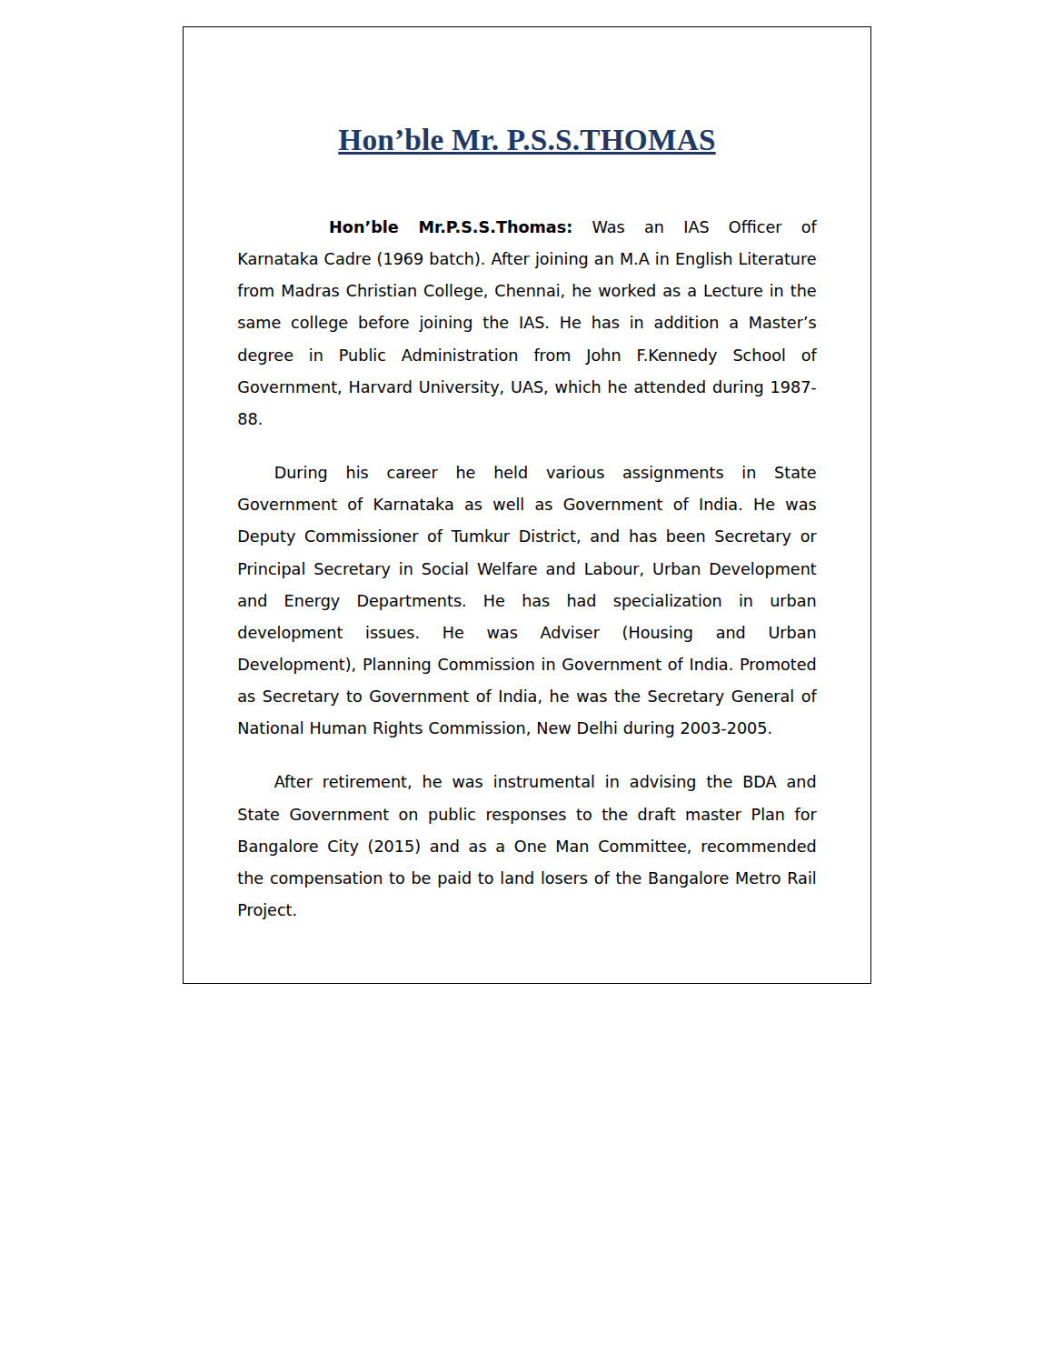Hon’ble Mr. P.S.S.THOMAS
Hon’ble Mr.P.S.S.Thomas: Was an IAS Officer of Karnataka Cadre (1969 batch). After joining an M.A in English Literature from Madras Christian College, Chennai, he worked as a Lecture in the same college before joining the IAS. He has in addition a Master’s degree in Public Administration from John F.Kennedy School of Government, Harvard University, UAS, which he attended during 1987-88.
During his career he held various assignments in State Government of Karnataka as well as Government of India. He was Deputy Commissioner of Tumkur District, and has been Secretary or Principal Secretary in Social Welfare and Labour, Urban Development and Energy Departments. He has had specialization in urban development issues. He was Adviser (Housing and Urban Development), Planning Commission in Government of India. Promoted as Secretary to Government of India, he was the Secretary General of National Human Rights Commission, New Delhi during 2003-2005.
After retirement, he was instrumental in advising the BDA and State Government on public responses to the draft master Plan for Bangalore City (2015) and as a One Man Committee, recommended the compensation to be paid to land losers of the Bangalore Metro Rail Project.